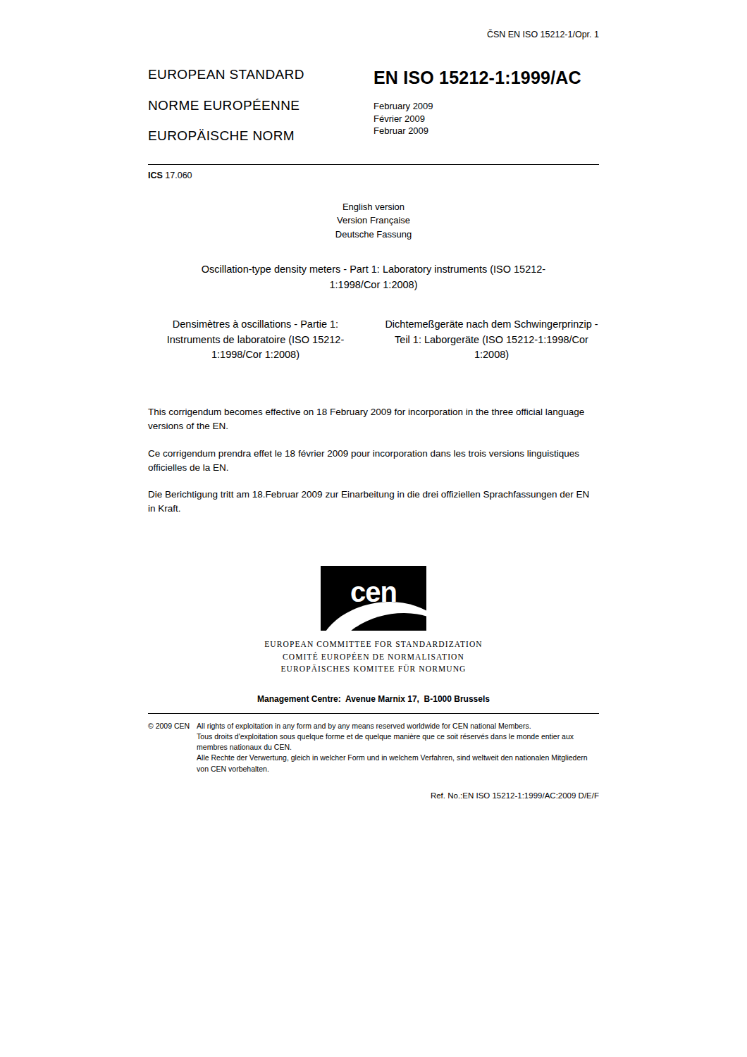ČSN EN ISO 15212-1/Opr. 1
EUROPEAN STANDARD
NORME EUROPÉENNE
EUROPÄISCHE NORM
EN ISO 15212-1:1999/AC
February 2009
Février 2009
Februar 2009
ICS 17.060
English version
Version Française
Deutsche Fassung
Oscillation-type density meters - Part 1: Laboratory instruments (ISO 15212-1:1998/Cor 1:2008)
Densimètres à oscillations - Partie 1: Instruments de laboratoire (ISO 15212-1:1998/Cor 1:2008)
Dichtemeßgeräte nach dem Schwingerprinzip - Teil 1: Laborgeräte (ISO 15212-1:1998/Cor 1:2008)
This corrigendum becomes effective on 18 February 2009 for incorporation in the three official language versions of the EN.
Ce corrigendum prendra effet le 18 février 2009 pour incorporation dans les trois versions linguistiques officielles de la EN.
Die Berichtigung tritt am 18.Februar 2009 zur Einarbeitung in die drei offiziellen Sprachfassungen der EN in Kraft.
cen
EUROPEAN COMMITTEE FOR STANDARDIZATION
COMITÉ EUROPÉEN DE NORMALISATION
EUROPÄISCHES KOMITEE FÜR NORMUNG
Management Centre: Avenue Marnix 17, B-1000 Brussels
© 2009 CEN
All rights of exploitation in any form and by any means reserved worldwide for CEN national Members.
Tous droits d'exploitation sous quelque forme et de quelque manière que ce soit réservés dans le monde entier aux membres nationaux du CEN.
Alle Rechte der Verwertung, gleich in welcher Form und in welchem Verfahren, sind weltweit den nationalen Mitgliedern von CEN vorbehalten.
Ref. No.:EN ISO 15212-1:1999/AC:2009 D/E/F